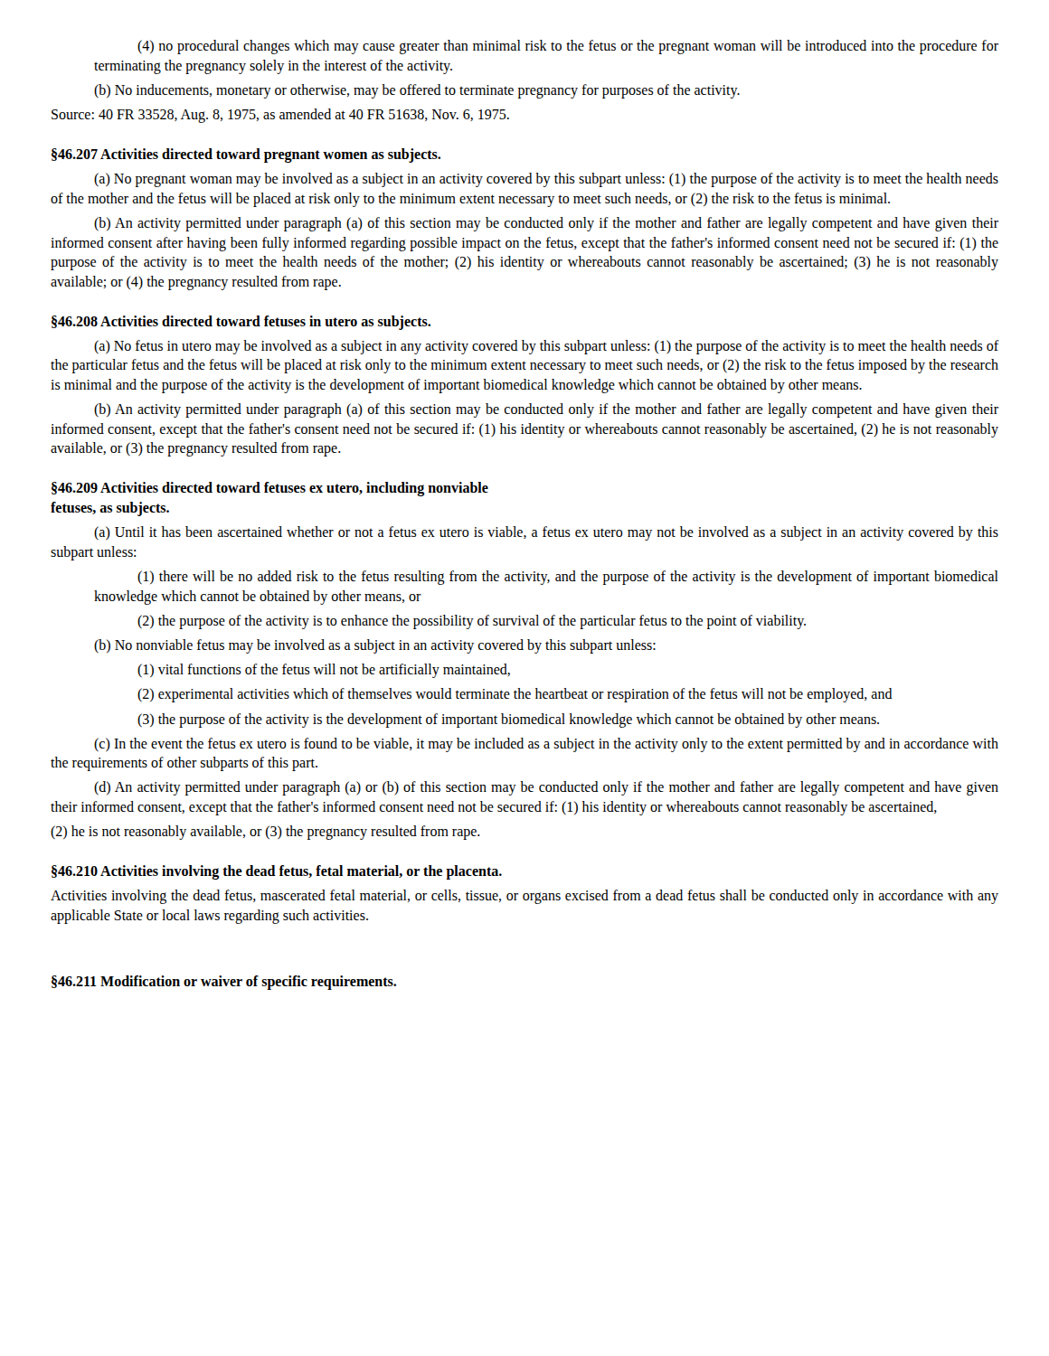(4) no procedural changes which may cause greater than minimal risk to the fetus or the pregnant woman will be introduced into the procedure for terminating the pregnancy solely in the interest of the activity.
(b) No inducements, monetary or otherwise, may be offered to terminate pregnancy for purposes of the activity.
Source: 40 FR 33528, Aug. 8, 1975, as amended at 40 FR 51638, Nov. 6, 1975.
§46.207 Activities directed toward pregnant women as subjects.
(a) No pregnant woman may be involved as a subject in an activity covered by this subpart unless: (1) the purpose of the activity is to meet the health needs of the mother and the fetus will be placed at risk only to the minimum extent necessary to meet such needs, or (2) the risk to the fetus is minimal.
(b) An activity permitted under paragraph (a) of this section may be conducted only if the mother and father are legally competent and have given their informed consent after having been fully informed regarding possible impact on the fetus, except that the father's informed consent need not be secured if: (1) the purpose of the activity is to meet the health needs of the mother; (2) his identity or whereabouts cannot reasonably be ascertained; (3) he is not reasonably available; or (4) the pregnancy resulted from rape.
§46.208 Activities directed toward fetuses in utero as subjects.
(a) No fetus in utero may be involved as a subject in any activity covered by this subpart unless: (1) the purpose of the activity is to meet the health needs of the particular fetus and the fetus will be placed at risk only to the minimum extent necessary to meet such needs, or (2) the risk to the fetus imposed by the research is minimal and the purpose of the activity is the development of important biomedical knowledge which cannot be obtained by other means.
(b) An activity permitted under paragraph (a) of this section may be conducted only if the mother and father are legally competent and have given their informed consent, except that the father's consent need not be secured if: (1) his identity or whereabouts cannot reasonably be ascertained, (2) he is not reasonably available, or (3) the pregnancy resulted from rape.
§46.209 Activities directed toward fetuses ex utero, including nonviable
fetuses, as subjects.
(a) Until it has been ascertained whether or not a fetus ex utero is viable, a fetus ex utero may not be involved as a subject in an activity covered by this subpart unless:
(1) there will be no added risk to the fetus resulting from the activity, and the purpose of the activity is the development of important biomedical knowledge which cannot be obtained by other means, or
(2) the purpose of the activity is to enhance the possibility of survival of the particular fetus to the point of viability.
(b) No nonviable fetus may be involved as a subject in an activity covered by this subpart unless:
(1) vital functions of the fetus will not be artificially maintained,
(2) experimental activities which of themselves would terminate the heartbeat or respiration of the fetus will not be employed, and
(3) the purpose of the activity is the development of important biomedical knowledge which cannot be obtained by other means.
(c) In the event the fetus ex utero is found to be viable, it may be included as a subject in the activity only to the extent permitted by and in accordance with the requirements of other subparts of this part.
(d) An activity permitted under paragraph (a) or (b) of this section may be conducted only if the mother and father are legally competent and have given their informed consent, except that the father's informed consent need not be secured if: (1) his identity or whereabouts cannot reasonably be ascertained,
(2) he is not reasonably available, or (3) the pregnancy resulted from rape.
§46.210 Activities involving the dead fetus, fetal material, or the placenta.
Activities involving the dead fetus, mascerated fetal material, or cells, tissue, or organs excised from a dead fetus shall be conducted only in accordance with any applicable State or local laws regarding such activities.
§46.211 Modification or waiver of specific requirements.